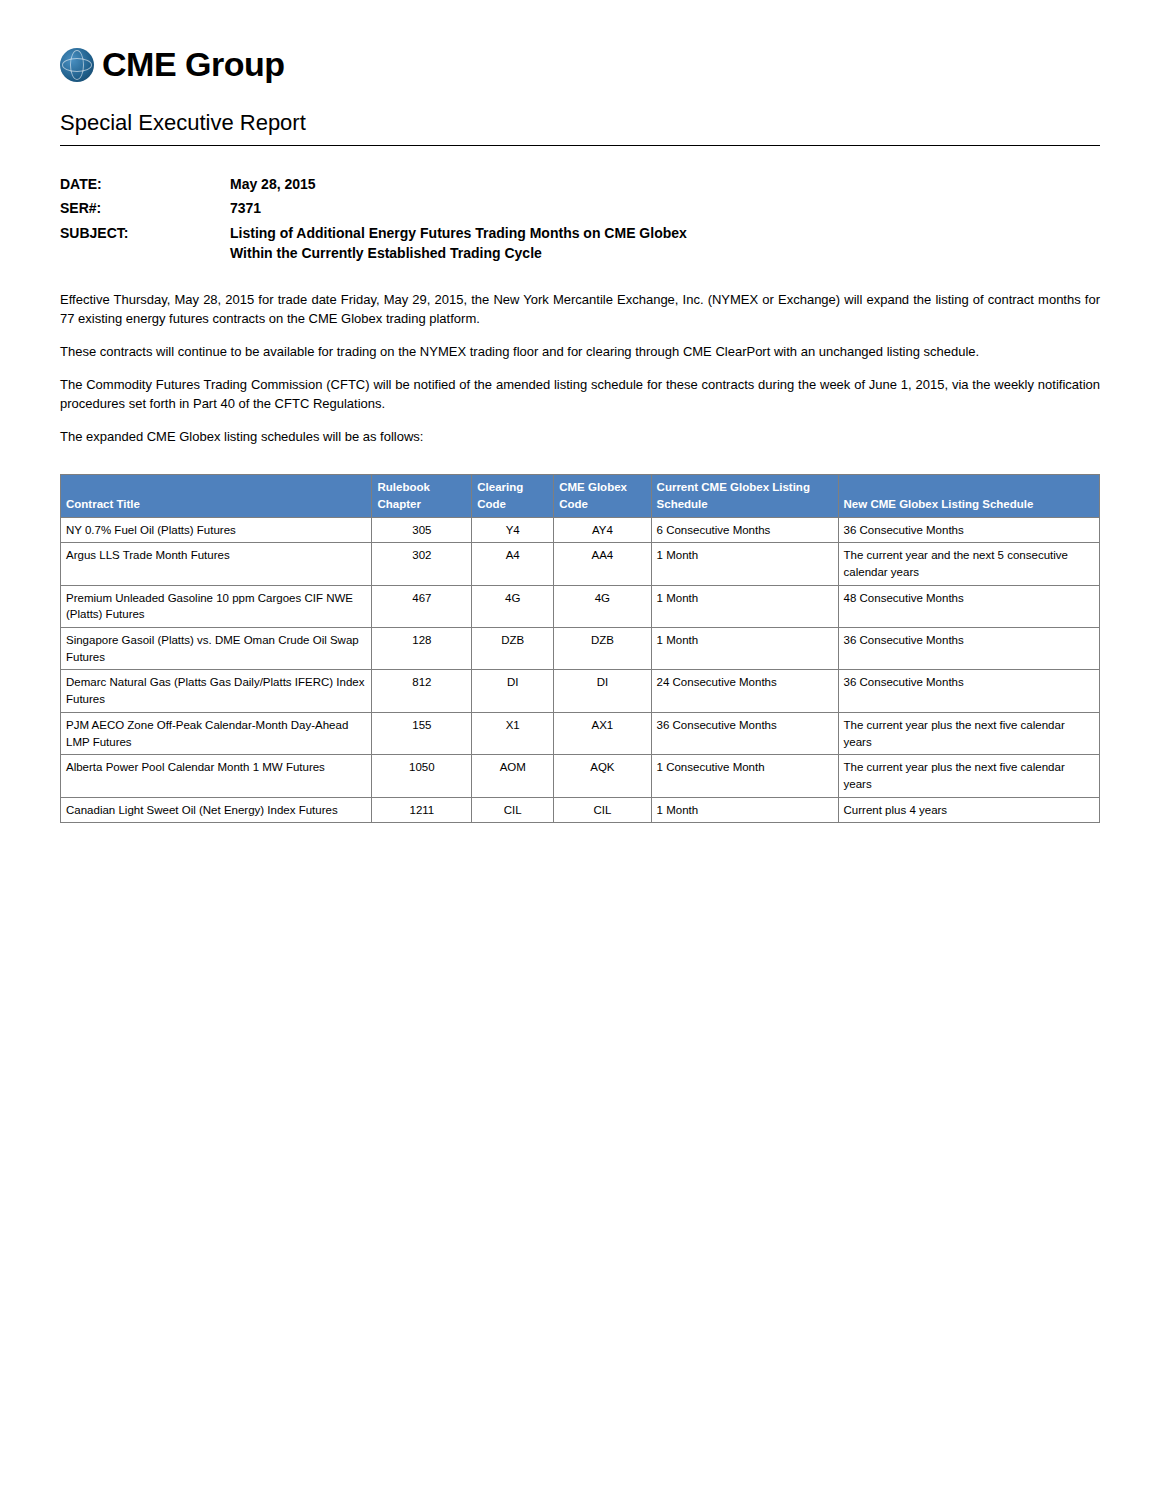CME Group
Special Executive Report
| DATE: | May 28, 2015 |
| SER#: | 7371 |
| SUBJECT: | Listing of Additional Energy Futures Trading Months on CME Globex Within the Currently Established Trading Cycle |
Effective Thursday, May 28, 2015 for trade date Friday, May 29, 2015, the New York Mercantile Exchange, Inc. (NYMEX or Exchange) will expand the listing of contract months for 77 existing energy futures contracts on the CME Globex trading platform.
These contracts will continue to be available for trading on the NYMEX trading floor and for clearing through CME ClearPort with an unchanged listing schedule.
The Commodity Futures Trading Commission (CFTC) will be notified of the amended listing schedule for these contracts during the week of June 1, 2015, via the weekly notification procedures set forth in Part 40 of the CFTC Regulations.
The expanded CME Globex listing schedules will be as follows:
| Contract Title | Rulebook Chapter | Clearing Code | CME Globex Code | Current CME Globex Listing Schedule | New CME Globex Listing Schedule |
| --- | --- | --- | --- | --- | --- |
| NY 0.7% Fuel Oil (Platts) Futures | 305 | Y4 | AY4 | 6 Consecutive Months | 36 Consecutive Months |
| Argus LLS Trade Month Futures | 302 | A4 | AA4 | 1 Month | The current year and the next 5 consecutive calendar years |
| Premium Unleaded Gasoline 10 ppm Cargoes CIF NWE (Platts) Futures | 467 | 4G | 4G | 1 Month | 48 Consecutive Months |
| Singapore Gasoil (Platts) vs. DME Oman Crude Oil Swap Futures | 128 | DZB | DZB | 1 Month | 36 Consecutive Months |
| Demarc Natural Gas (Platts Gas Daily/Platts IFERC) Index Futures | 812 | DI | DI | 24 Consecutive Months | 36 Consecutive Months |
| PJM AECO Zone Off-Peak Calendar-Month Day-Ahead LMP Futures | 155 | X1 | AX1 | 36 Consecutive Months | The current year plus the next five calendar years |
| Alberta Power Pool Calendar Month 1 MW Futures | 1050 | AOM | AQK | 1 Consecutive Month | The current year plus the next five calendar years |
| Canadian Light Sweet Oil (Net Energy) Index Futures | 1211 | CIL | CIL | 1 Month | Current plus 4 years |